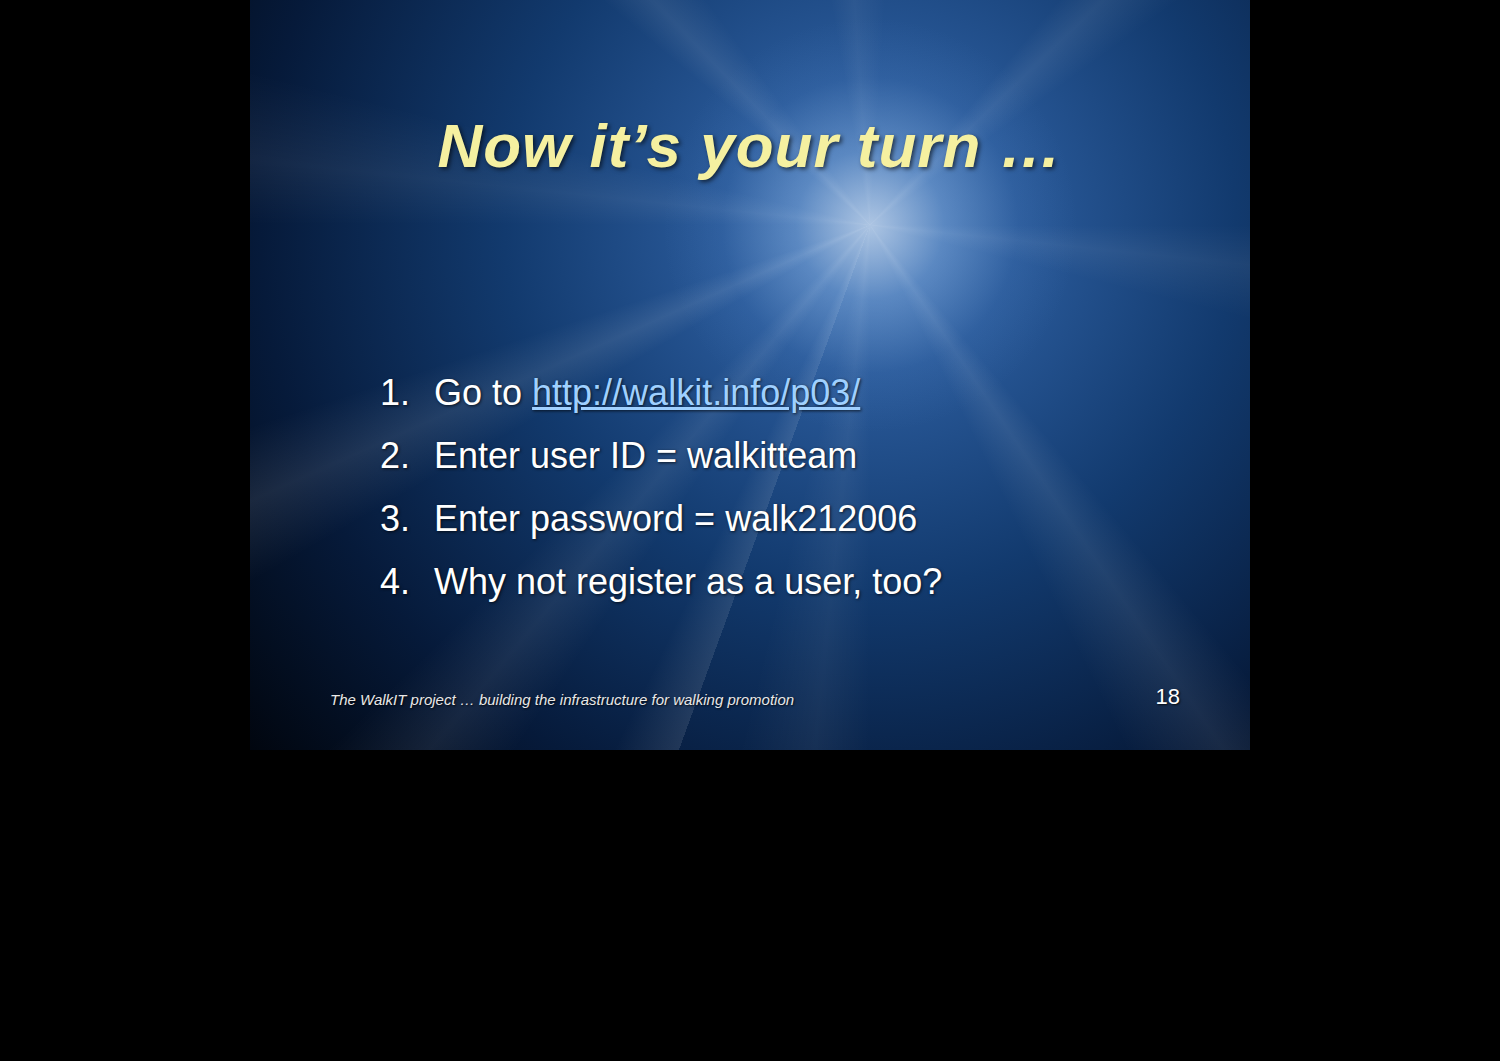Now it’s your turn …
Go to http://walkit.info/p03/
Enter user ID = walkitteam
Enter password = walk212006
Why not register as a user, too?
The WalkIT project … building the infrastructure for walking promotion
18